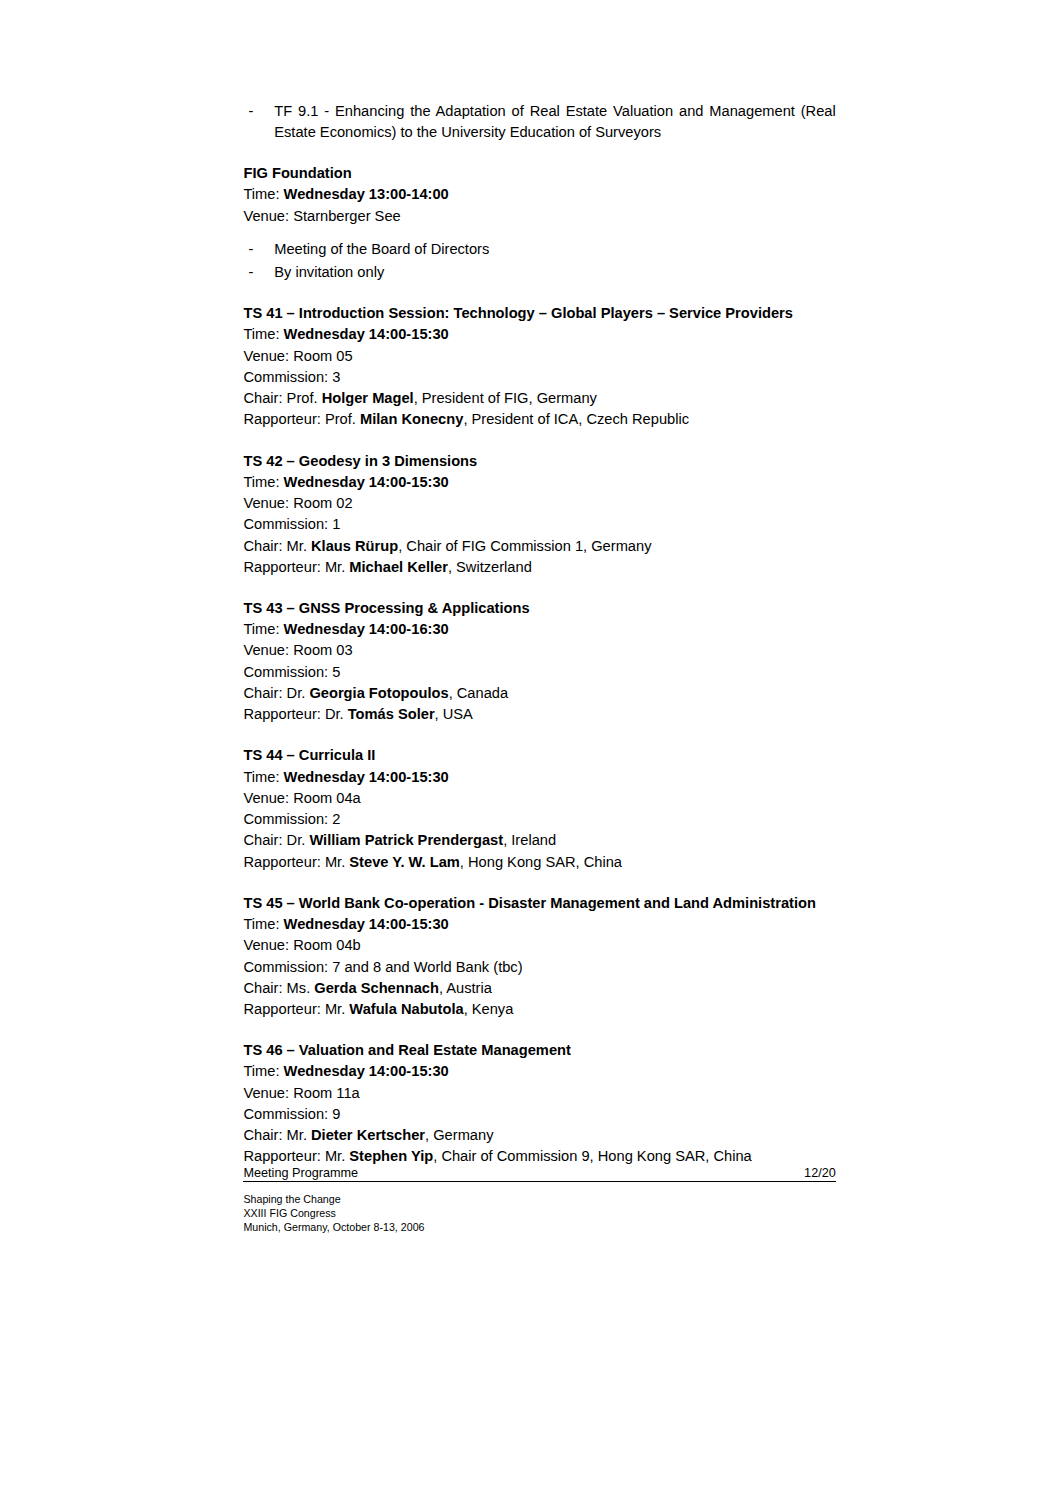TF 9.1 - Enhancing the Adaptation of Real Estate Valuation and Management (Real Estate Economics) to the University Education of Surveyors
FIG Foundation
Time: Wednesday 13:00-14:00
Venue: Starnberger See
Meeting of the Board of Directors
By invitation only
TS 41 – Introduction Session: Technology – Global Players – Service Providers
Time: Wednesday 14:00-15:30
Venue: Room 05
Commission: 3
Chair: Prof. Holger Magel, President of FIG, Germany
Rapporteur: Prof. Milan Konecny, President of ICA, Czech Republic
TS 42 – Geodesy in 3 Dimensions
Time: Wednesday 14:00-15:30
Venue: Room 02
Commission: 1
Chair: Mr. Klaus Rürup, Chair of FIG Commission 1, Germany
Rapporteur: Mr. Michael Keller, Switzerland
TS 43 – GNSS Processing & Applications
Time: Wednesday 14:00-16:30
Venue: Room 03
Commission: 5
Chair: Dr. Georgia Fotopoulos, Canada
Rapporteur: Dr. Tomás Soler, USA
TS 44 – Curricula II
Time: Wednesday 14:00-15:30
Venue: Room 04a
Commission: 2
Chair: Dr. William Patrick Prendergast, Ireland
Rapporteur: Mr. Steve Y. W. Lam, Hong Kong SAR, China
TS 45 – World Bank Co-operation - Disaster Management and Land Administration
Time: Wednesday 14:00-15:30
Venue: Room 04b
Commission: 7 and 8 and World Bank (tbc)
Chair: Ms. Gerda Schennach, Austria
Rapporteur: Mr. Wafula Nabutola, Kenya
TS 46 – Valuation and Real Estate Management
Time: Wednesday 14:00-15:30
Venue: Room 11a
Commission: 9
Chair: Mr. Dieter Kertscher, Germany
Rapporteur: Mr. Stephen Yip, Chair of Commission 9, Hong Kong SAR, China
Meeting Programme 12/20
Shaping the Change
XXIII FIG Congress
Munich, Germany, October 8-13, 2006